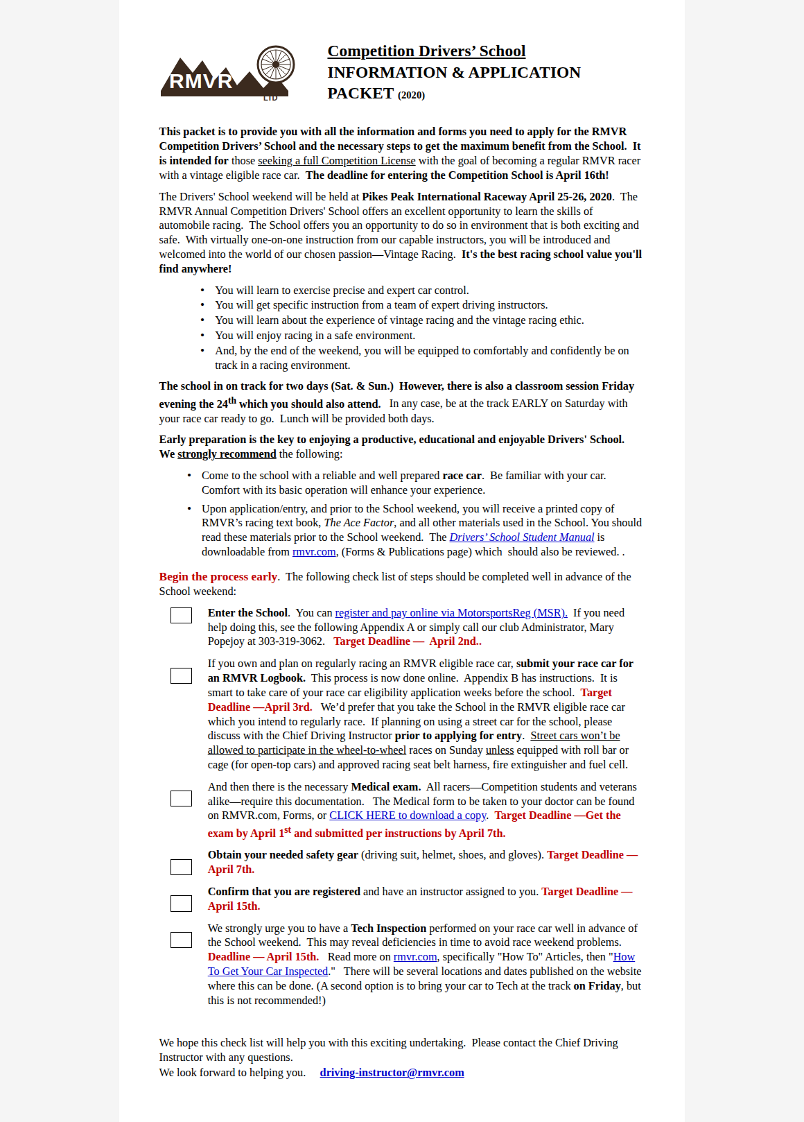RMVR LTD
Competition Drivers’ School
INFORMATION & APPLICATION PACKET (2020)
This packet is to provide you with all the information and forms you need to apply for the RMVR Competition Drivers’ School and the necessary steps to get the maximum benefit from the School. It is intended for those seeking a full Competition License with the goal of becoming a regular RMVR racer with a vintage eligible race car. The deadline for entering the Competition School is April 16th!
The Drivers' School weekend will be held at Pikes Peak International Raceway April 25-26, 2020. The RMVR Annual Competition Drivers' School offers an excellent opportunity to learn the skills of automobile racing. The School offers you an opportunity to do so in environment that is both exciting and safe. With virtually one-on-one instruction from our capable instructors, you will be introduced and welcomed into the world of our chosen passion—Vintage Racing. It's the best racing school value you'll find anywhere!
You will learn to exercise precise and expert car control.
You will get specific instruction from a team of expert driving instructors.
You will learn about the experience of vintage racing and the vintage racing ethic.
You will enjoy racing in a safe environment.
And, by the end of the weekend, you will be equipped to comfortably and confidently be on track in a racing environment.
The school in on track for two days (Sat. & Sun.) However, there is also a classroom session Friday evening the 24th which you should also attend. In any case, be at the track EARLY on Saturday with your race car ready to go. Lunch will be provided both days.
Early preparation is the key to enjoying a productive, educational and enjoyable Drivers' School. We strongly recommend the following:
Come to the school with a reliable and well prepared race car. Be familiar with your car. Comfort with its basic operation will enhance your experience.
Upon application/entry, and prior to the School weekend, you will receive a printed copy of RMVR’s racing text book, The Ace Factor, and all other materials used in the School. You should read these materials prior to the School weekend. The Drivers’ School Student Manual is downloadable from rmvr.com, (Forms & Publications page) which should also be reviewed. .
Begin the process early. The following check list of steps should be completed well in advance of the School weekend:
Enter the School. You can register and pay online via MotorsportsReg (MSR). If you need help doing this, see the following Appendix A or simply call our club Administrator, Mary Popejoy at 303-319-3062. Target Deadline — April 2nd..
If you own and plan on regularly racing an RMVR eligible race car, submit your race car for an RMVR Logbook. This process is now done online. Appendix B has instructions. It is smart to take care of your race car eligibility application weeks before the school. Target Deadline —April 3rd. We’d prefer that you take the School in the RMVR eligible race car which you intend to regularly race. If planning on using a street car for the school, please discuss with the Chief Driving Instructor prior to applying for entry. Street cars won’t be allowed to participate in the wheel-to-wheel races on Sunday unless equipped with roll bar or cage (for open-top cars) and approved racing seat belt harness, fire extinguisher and fuel cell.
And then there is the necessary Medical exam. All racers—Competition students and veterans alike—require this documentation. The Medical form to be taken to your doctor can be found on RMVR.com, Forms, or CLICK HERE to download a copy. Target Deadline —Get the exam by April 1st and submitted per instructions by April 7th.
Obtain your needed safety gear (driving suit, helmet, shoes, and gloves). Target Deadline — April 7th.
Confirm that you are registered and have an instructor assigned to you. Target Deadline — April 15th.
We strongly urge you to have a Tech Inspection performed on your race car well in advance of the School weekend. This may reveal deficiencies in time to avoid race weekend problems. Deadline — April 15th. Read more on rmvr.com, specifically "How To" Articles, then "How To Get Your Car Inspected." There will be several locations and dates published on the website where this can be done. (A second option is to bring your car to Tech at the track on Friday, but this is not recommended!)
We hope this check list will help you with this exciting undertaking. Please contact the Chief Driving Instructor with any questions.
We look forward to helping you. driving-instructor@rmvr.com